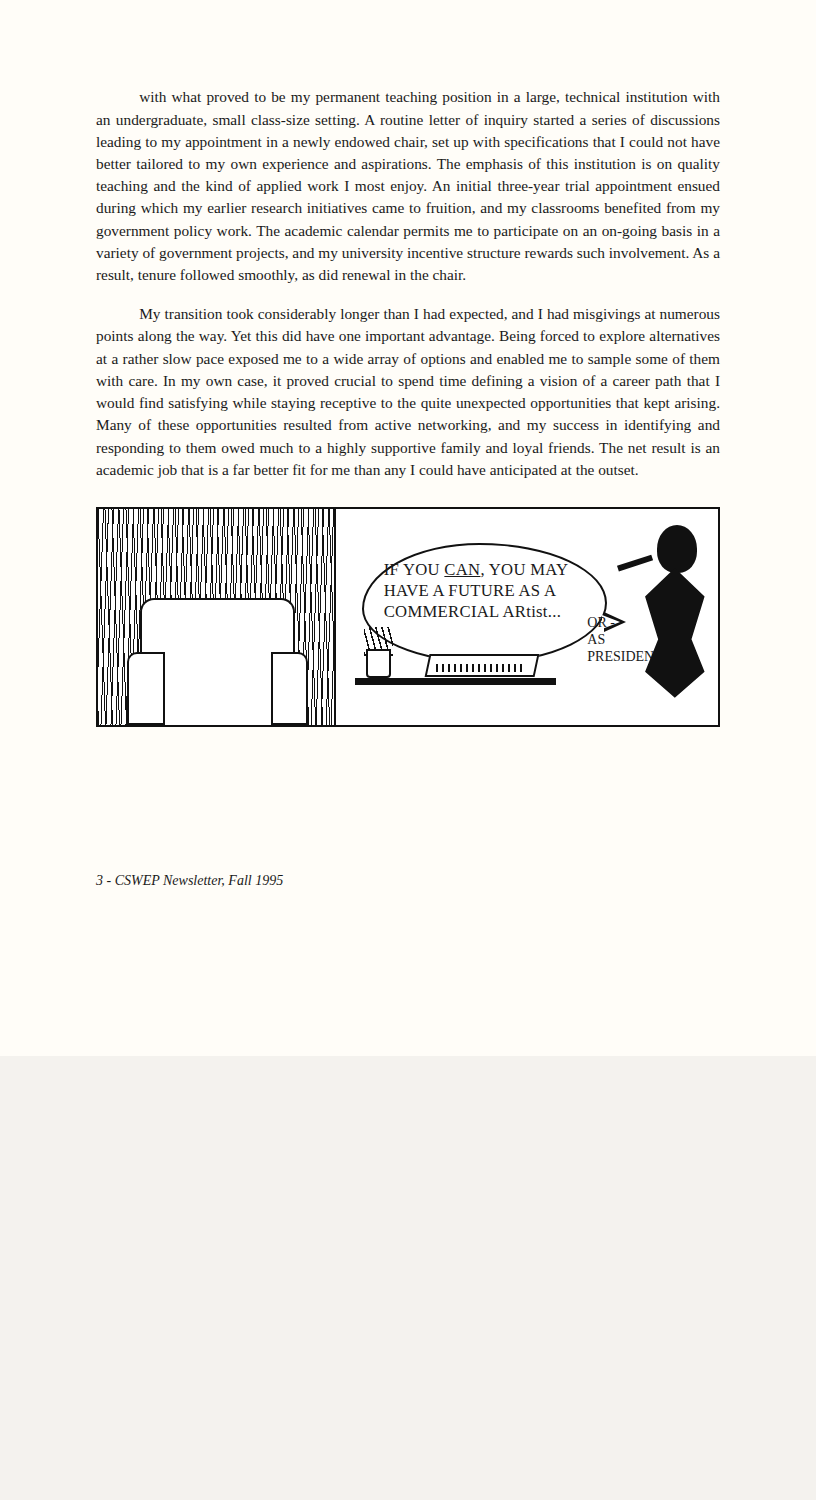with what proved to be my permanent teaching position in a large, technical institution with an undergraduate, small class-size setting. A routine letter of inquiry started a series of discussions leading to my appointment in a newly endowed chair, set up with specifications that I could not have better tailored to my own experience and aspirations. The emphasis of this institution is on quality teaching and the kind of applied work I most enjoy. An initial three-year trial appointment ensued during which my earlier research initiatives came to fruition, and my classrooms benefited from my government policy work. The academic calendar permits me to participate on an on-going basis in a variety of government projects, and my university incentive structure rewards such involvement. As a result, tenure followed smoothly, as did renewal in the chair.
My transition took considerably longer than I had expected, and I had misgivings at numerous points along the way. Yet this did have one important advantage. Being forced to explore alternatives at a rather slow pace exposed me to a wide array of options and enabled me to sample some of them with care. In my own case, it proved crucial to spend time defining a vision of a career path that I would find satisfying while staying receptive to the quite unexpected opportunities that kept arising. Many of these opportunities resulted from active networking, and my success in identifying and responding to them owed much to a highly supportive family and loyal friends. The net result is an academic job that is a far better fit for me than any I could have anticipated at the outset.
IF YOU CAN, YOU MAY HAVE A FUTURE AS A COMMERCIAL ARtist...
OR -
AS
PRESIDENT.
3 - CSWEP Newsletter, Fall 1995